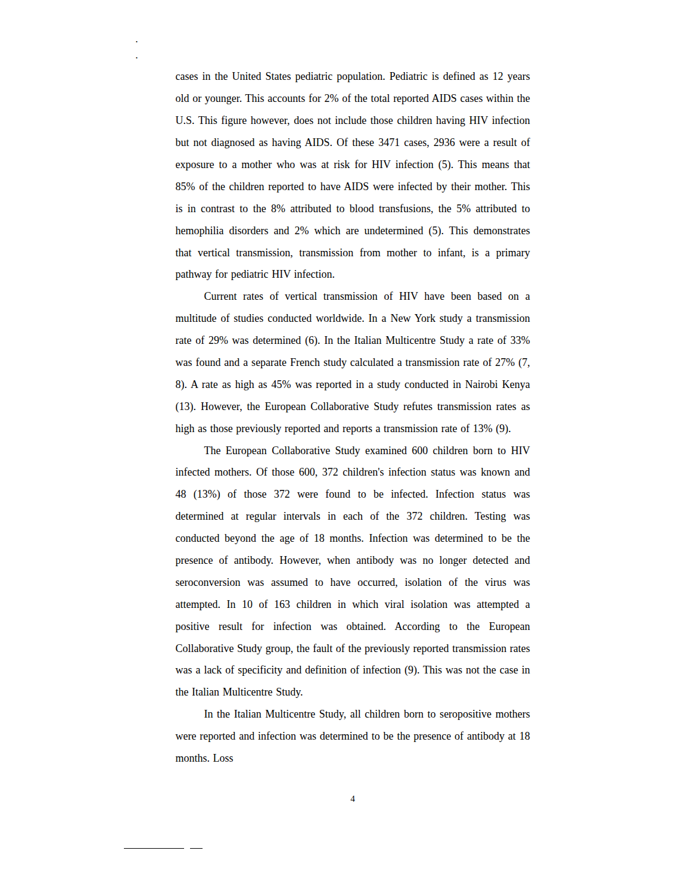.
.
cases in the United States pediatric population. Pediatric is defined as 12 years old or younger. This accounts for 2% of the total reported AIDS cases within the U.S. This figure however, does not include those children having HIV infection but not diagnosed as having AIDS. Of these 3471 cases, 2936 were a result of exposure to a mother who was at risk for HIV infection (5). This means that 85% of the children reported to have AIDS were infected by their mother. This is in contrast to the 8% attributed to blood transfusions, the 5% attributed to hemophilia disorders and 2% which are undetermined (5). This demonstrates that vertical transmission, transmission from mother to infant, is a primary pathway for pediatric HIV infection.
Current rates of vertical transmission of HIV have been based on a multitude of studies conducted worldwide. In a New York study a transmission rate of 29% was determined (6). In the Italian Multicentre Study a rate of 33% was found and a separate French study calculated a transmission rate of 27% (7, 8). A rate as high as 45% was reported in a study conducted in Nairobi Kenya (13). However, the European Collaborative Study refutes transmission rates as high as those previously reported and reports a transmission rate of 13% (9).
The European Collaborative Study examined 600 children born to HIV infected mothers. Of those 600, 372 children's infection status was known and 48 (13%) of those 372 were found to be infected. Infection status was determined at regular intervals in each of the 372 children. Testing was conducted beyond the age of 18 months. Infection was determined to be the presence of antibody. However, when antibody was no longer detected and seroconversion was assumed to have occurred, isolation of the virus was attempted. In 10 of 163 children in which viral isolation was attempted a positive result for infection was obtained. According to the European Collaborative Study group, the fault of the previously reported transmission rates was a lack of specificity and definition of infection (9). This was not the case in the Italian Multicentre Study.
In the Italian Multicentre Study, all children born to seropositive mothers were reported and infection was determined to be the presence of antibody at 18 months. Loss
4